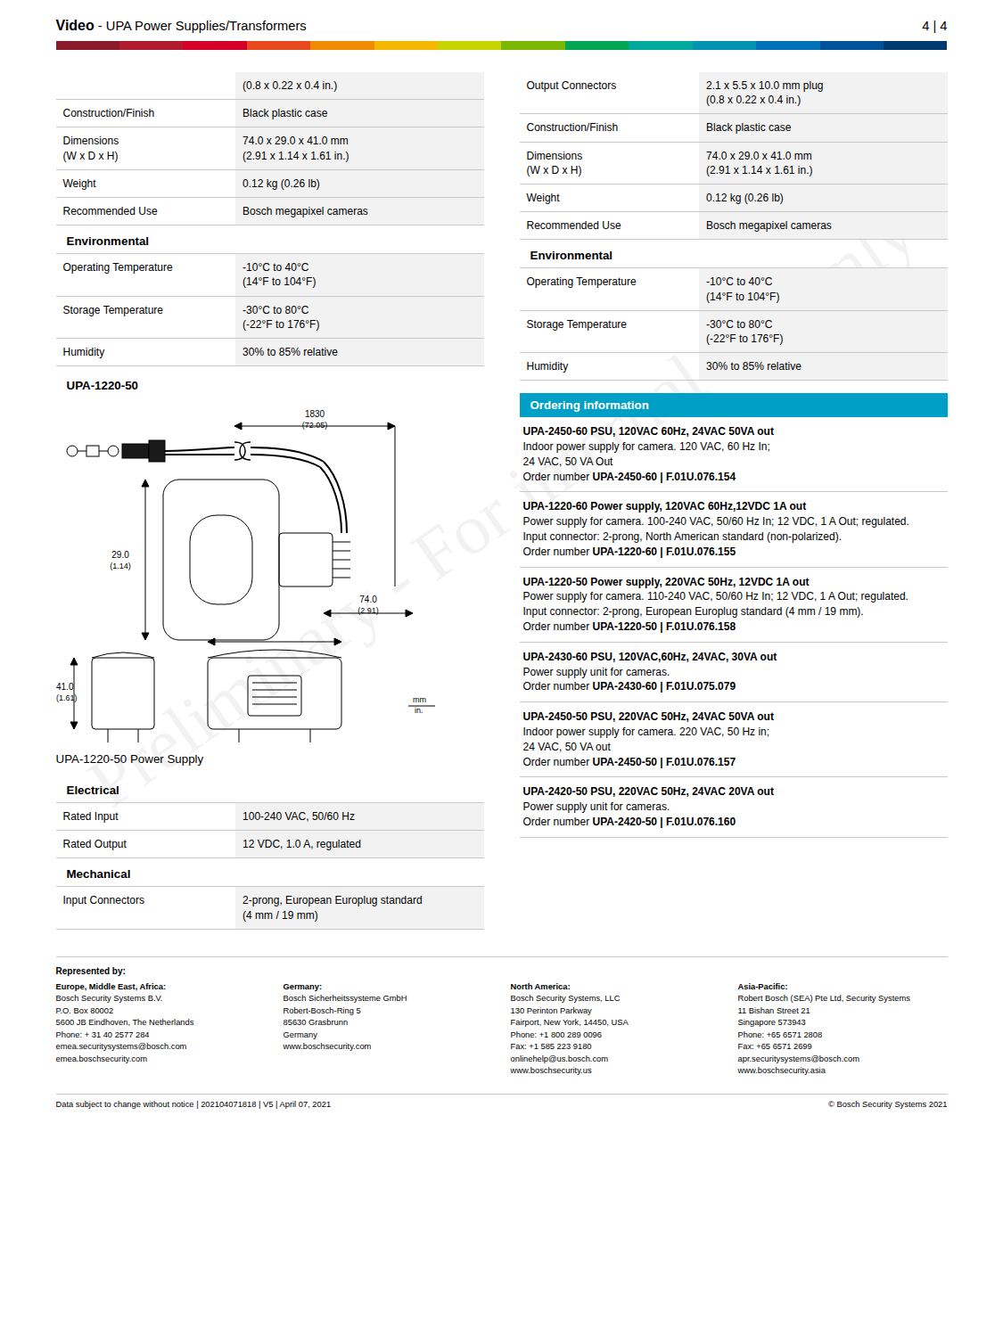Video - UPA Power Supplies/Transformers
4 | 4
Preliminary - For internal use only
| | (0.8 x 0.22 x 0.4 in.) |
| Construction/Finish | Black plastic case |
| Dimensions (W x D x H) | 74.0 x 29.0 x 41.0 mm (2.91 x 1.14 x 1.61 in.) |
| Weight | 0.12 kg (0.26 lb) |
| Recommended Use | Bosch megapixel cameras |
Environmental
| Operating Temperature | -10°C to 40°C (14°F to 104°F) |
| Storage Temperature | -30°C to 80°C (-22°F to 176°F) |
| Humidity | 30% to 85% relative |
UPA-1220-50
1830 (72.05) 29.0 (1.14) 74.0 (2.91) 41.0 (1.61) mm in.
UPA-1220-50 Power Supply
Electrical
| Rated Input | 100-240 VAC, 50/60 Hz |
| Rated Output | 12 VDC, 1.0 A, regulated |
Mechanical
| Input Connectors | 2-prong, European Europlug standard (4 mm / 19 mm) |
| Output Connectors | 2.1 x 5.5 x 10.0 mm plug (0.8 x 0.22 x 0.4 in.) |
| Construction/Finish | Black plastic case |
| Dimensions (W x D x H) | 74.0 x 29.0 x 41.0 mm (2.91 x 1.14 x 1.61 in.) |
| Weight | 0.12 kg (0.26 lb) |
| Recommended Use | Bosch megapixel cameras |
Environmental
| Operating Temperature | -10°C to 40°C (14°F to 104°F) |
| Storage Temperature | -30°C to 80°C (-22°F to 176°F) |
| Humidity | 30% to 85% relative |
Ordering information
| UPA-2450-60 PSU, 120VAC 60Hz, 24VAC 50VA out Indoor power supply for camera. 120 VAC, 60 Hz In; 24 VAC, 50 VA Out Order number UPA-2450-60 / F.01U.076.154 |
| UPA-1220-60 Power supply, 120VAC 60Hz,12VDC 1A out Power supply for camera. 100-240 VAC, 50/60 Hz In; 12 VDC, 1 A Out; regulated. Input connector: 2-prong, North American standard (non-polarized). Order number UPA-1220-60 / F.01U.076.155 |
| UPA-1220-50 Power supply, 220VAC 50Hz, 12VDC 1A out Power supply for camera. 110-240 VAC, 50/60 Hz In; 12 VDC, 1 A Out; regulated. Input connector: 2-prong, European Europlug standard (4 mm / 19 mm). Order number UPA-1220-50 / F.01U.076.158 |
| UPA-2430-60 PSU, 120VAC,60Hz, 24VAC, 30VA out Power supply unit for cameras. Order number UPA-2430-60 / F.01U.075.079 |
| UPA-2450-50 PSU, 220VAC 50Hz, 24VAC 50VA out Indoor power supply for camera. 220 VAC, 50 Hz in; 24 VAC, 50 VA out Order number UPA-2450-50 / F.01U.076.157 |
| UPA-2420-50 PSU, 220VAC 50Hz, 24VAC 20VA out Power supply unit for cameras. Order number UPA-2420-50 / F.01U.076.160 |
Represented by:
Europe, Middle East, Africa: Bosch Security Systems B.V.
P.O. Box 80002
5600 JB Eindhoven, The Netherlands
Phone: + 31 40 2577 284
emea.securitysystems@bosch.com
emea.boschsecurity.com
Germany: Bosch Sicherheitssysteme GmbH
Robert-Bosch-Ring 5
85630 Grasbrunn
Germany
www.boschsecurity.com
North America: Bosch Security Systems, LLC
130 Perinton Parkway
Fairport, New York, 14450, USA
Phone: +1 800 289 0096
Fax: +1 585 223 9180
onlinehelp@us.bosch.com
www.boschsecurity.us
Asia-Pacific: Robert Bosch (SEA) Pte Ltd, Security Systems
11 Bishan Street 21
Singapore 573943
Phone: +65 6571 2808
Fax: +65 6571 2699
apr.securitysystems@bosch.com
www.boschsecurity.asia
Data subject to change without notice | 202104071818 | V5 | April 07, 2021
© Bosch Security Systems 2021